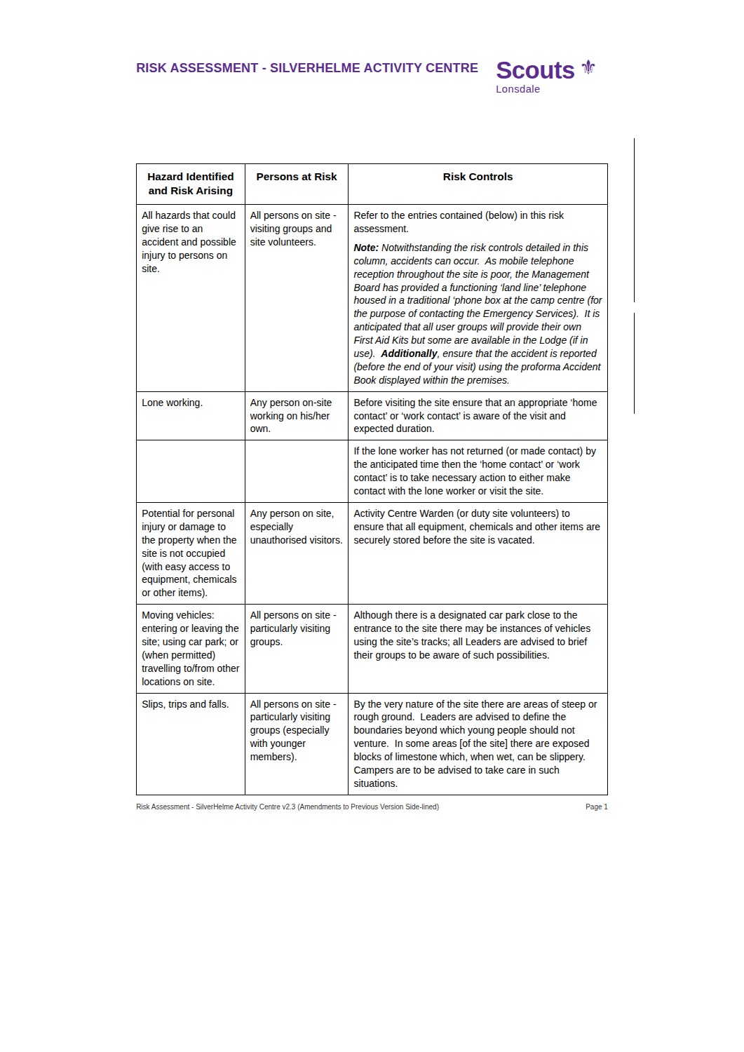RISK ASSESSMENT - SILVERHELME ACTIVITY CENTRE
Scouts⚜
Lonsdale
| Hazard Identified and Risk Arising | Persons at Risk | Risk Controls |
| --- | --- | --- |
| All hazards that could give rise to an accident and possible injury to persons on site. | All persons on site - visiting groups and site volunteers. | Refer to the entries contained (below) in this risk assessment. Note: Notwithstanding the risk controls detailed in this column, accidents can occur. As mobile telephone reception throughout the site is poor, the Management Board has provided a functioning ‘land line’ telephone housed in a traditional ‘phone box at the camp centre (for the purpose of contacting the Emergency Services). It is anticipated that all user groups will provide their own First Aid Kits but some are available in the Lodge (if in use). Additionally , ensure that the accident is reported (before the end of your visit) using the proforma Accident Book displayed within the premises. |
| Lone working. | Any person on-site working on his/her own. | Before visiting the site ensure that an appropriate ‘home contact’ or ‘work contact’ is aware of the visit and expected duration. |
| | | If the lone worker has not returned (or made contact) by the anticipated time then the ‘home contact’ or ‘work contact’ is to take necessary action to either make contact with the lone worker or visit the site. |
| Potential for personal injury or damage to the property when the site is not occupied (with easy access to equipment, chemicals or other items). | Any person on site, especially unauthorised visitors. | Activity Centre Warden (or duty site volunteers) to ensure that all equipment, chemicals and other items are securely stored before the site is vacated. |
| Moving vehicles: entering or leaving the site; using car park; or (when permitted) travelling to/from other locations on site. | All persons on site - particularly visiting groups. | Although there is a designated car park close to the entrance to the site there may be instances of vehicles using the site’s tracks; all Leaders are advised to brief their groups to be aware of such possibilities. |
| Slips, trips and falls. | All persons on site - particularly visiting groups (especially with younger members). | By the very nature of the site there are areas of steep or rough ground. Leaders are advised to define the boundaries beyond which young people should not venture. In some areas [of the site] there are exposed blocks of limestone which, when wet, can be slippery. Campers are to be advised to take care in such situations. |
Risk Assessment - SilverHelme Activity Centre v2.3 (Amendments to Previous Version Side-lined) Page 1